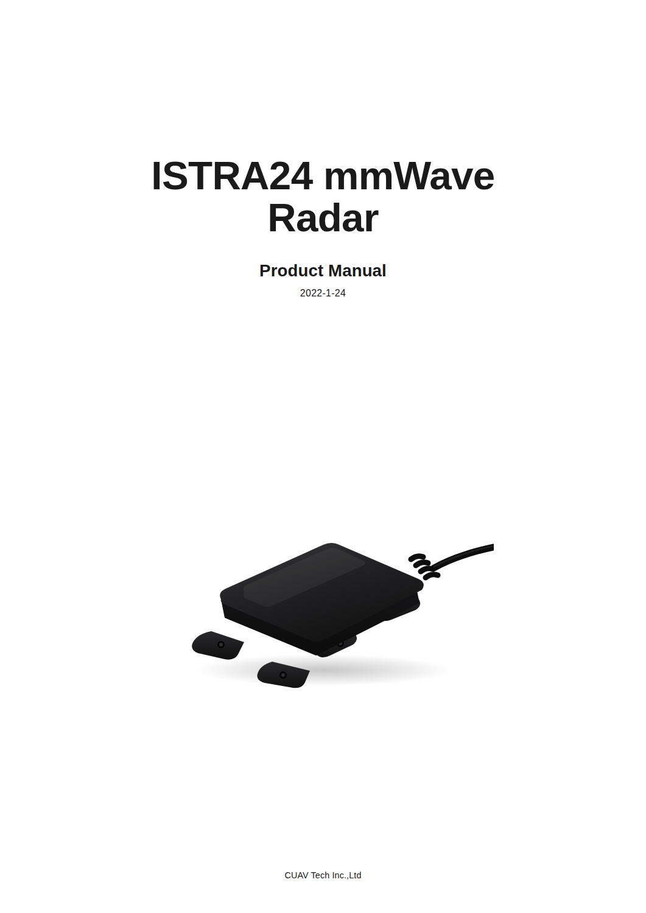ISTRA24 mmWave Radar
Product Manual
2022-1-24
CUAV Tech Inc.,Ltd